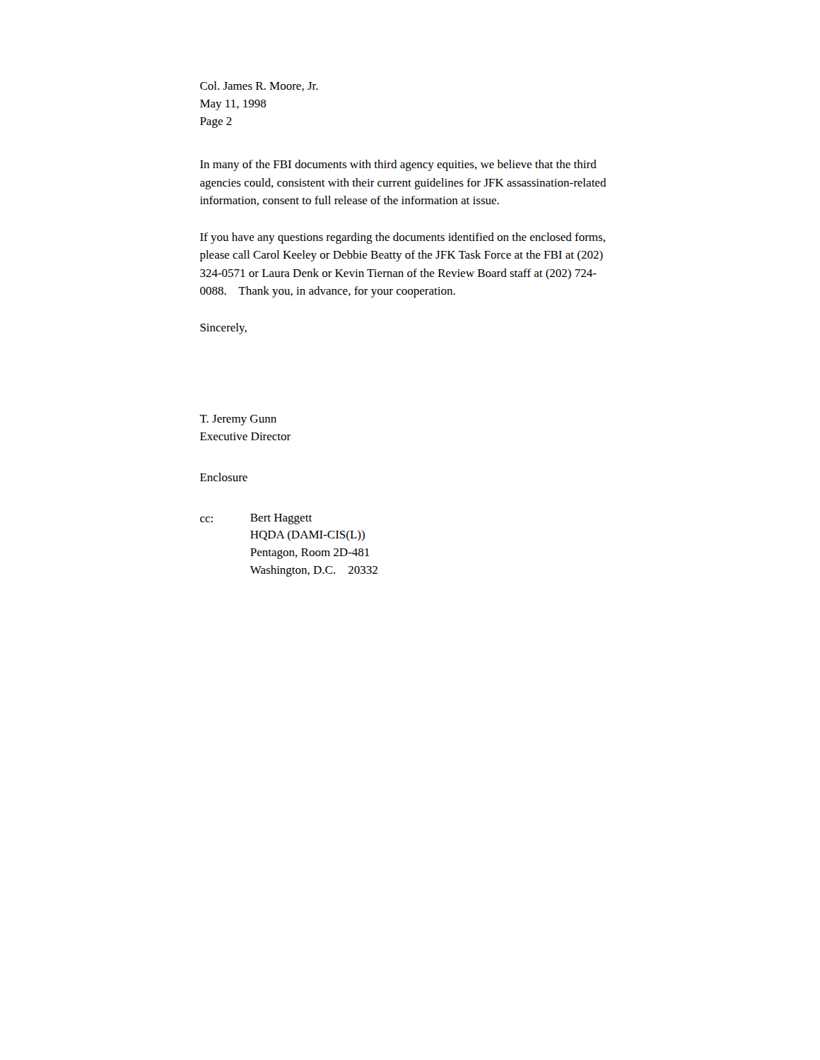Col. James R. Moore, Jr.
May 11, 1998
Page 2
In many of the FBI documents with third agency equities, we believe that the third agencies could, consistent with their current guidelines for JFK assassination-related information, consent to full release of the information at issue.
If you have any questions regarding the documents identified on the enclosed forms, please call Carol Keeley or Debbie Beatty of the JFK Task Force at the FBI at (202) 324-0571 or Laura Denk or Kevin Tiernan of the Review Board staff at (202) 724-0088. Thank you, in advance, for your cooperation.
Sincerely,
T. Jeremy Gunn
Executive Director
Enclosure
cc:
Bert Haggett
HQDA (DAMI-CIS(L))
Pentagon, Room 2D-481
Washington, D.C. 20332